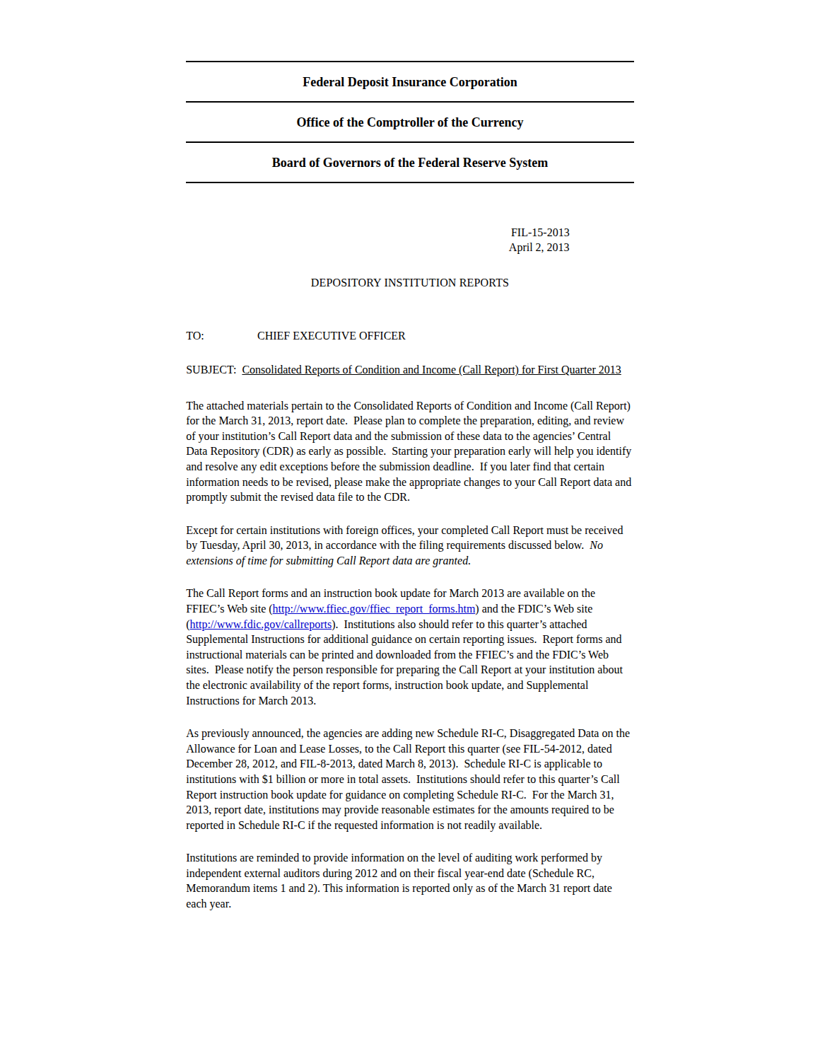Federal Deposit Insurance Corporation
Office of the Comptroller of the Currency
Board of Governors of the Federal Reserve System
FIL-15-2013
April 2, 2013
DEPOSITORY INSTITUTION REPORTS
TO: CHIEF EXECUTIVE OFFICER
SUBJECT: Consolidated Reports of Condition and Income (Call Report) for First Quarter 2013
The attached materials pertain to the Consolidated Reports of Condition and Income (Call Report) for the March 31, 2013, report date. Please plan to complete the preparation, editing, and review of your institution’s Call Report data and the submission of these data to the agencies’ Central Data Repository (CDR) as early as possible. Starting your preparation early will help you identify and resolve any edit exceptions before the submission deadline. If you later find that certain information needs to be revised, please make the appropriate changes to your Call Report data and promptly submit the revised data file to the CDR.
Except for certain institutions with foreign offices, your completed Call Report must be received by Tuesday, April 30, 2013, in accordance with the filing requirements discussed below. No extensions of time for submitting Call Report data are granted.
The Call Report forms and an instruction book update for March 2013 are available on the FFIEC’s Web site (http://www.ffiec.gov/ffiec_report_forms.htm) and the FDIC’s Web site (http://www.fdic.gov/callreports). Institutions also should refer to this quarter’s attached Supplemental Instructions for additional guidance on certain reporting issues. Report forms and instructional materials can be printed and downloaded from the FFIEC’s and the FDIC’s Web sites. Please notify the person responsible for preparing the Call Report at your institution about the electronic availability of the report forms, instruction book update, and Supplemental Instructions for March 2013.
As previously announced, the agencies are adding new Schedule RI-C, Disaggregated Data on the Allowance for Loan and Lease Losses, to the Call Report this quarter (see FIL-54-2012, dated December 28, 2012, and FIL-8-2013, dated March 8, 2013). Schedule RI-C is applicable to institutions with $1 billion or more in total assets. Institutions should refer to this quarter’s Call Report instruction book update for guidance on completing Schedule RI-C. For the March 31, 2013, report date, institutions may provide reasonable estimates for the amounts required to be reported in Schedule RI-C if the requested information is not readily available.
Institutions are reminded to provide information on the level of auditing work performed by independent external auditors during 2012 and on their fiscal year-end date (Schedule RC, Memorandum items 1 and 2). This information is reported only as of the March 31 report date each year.